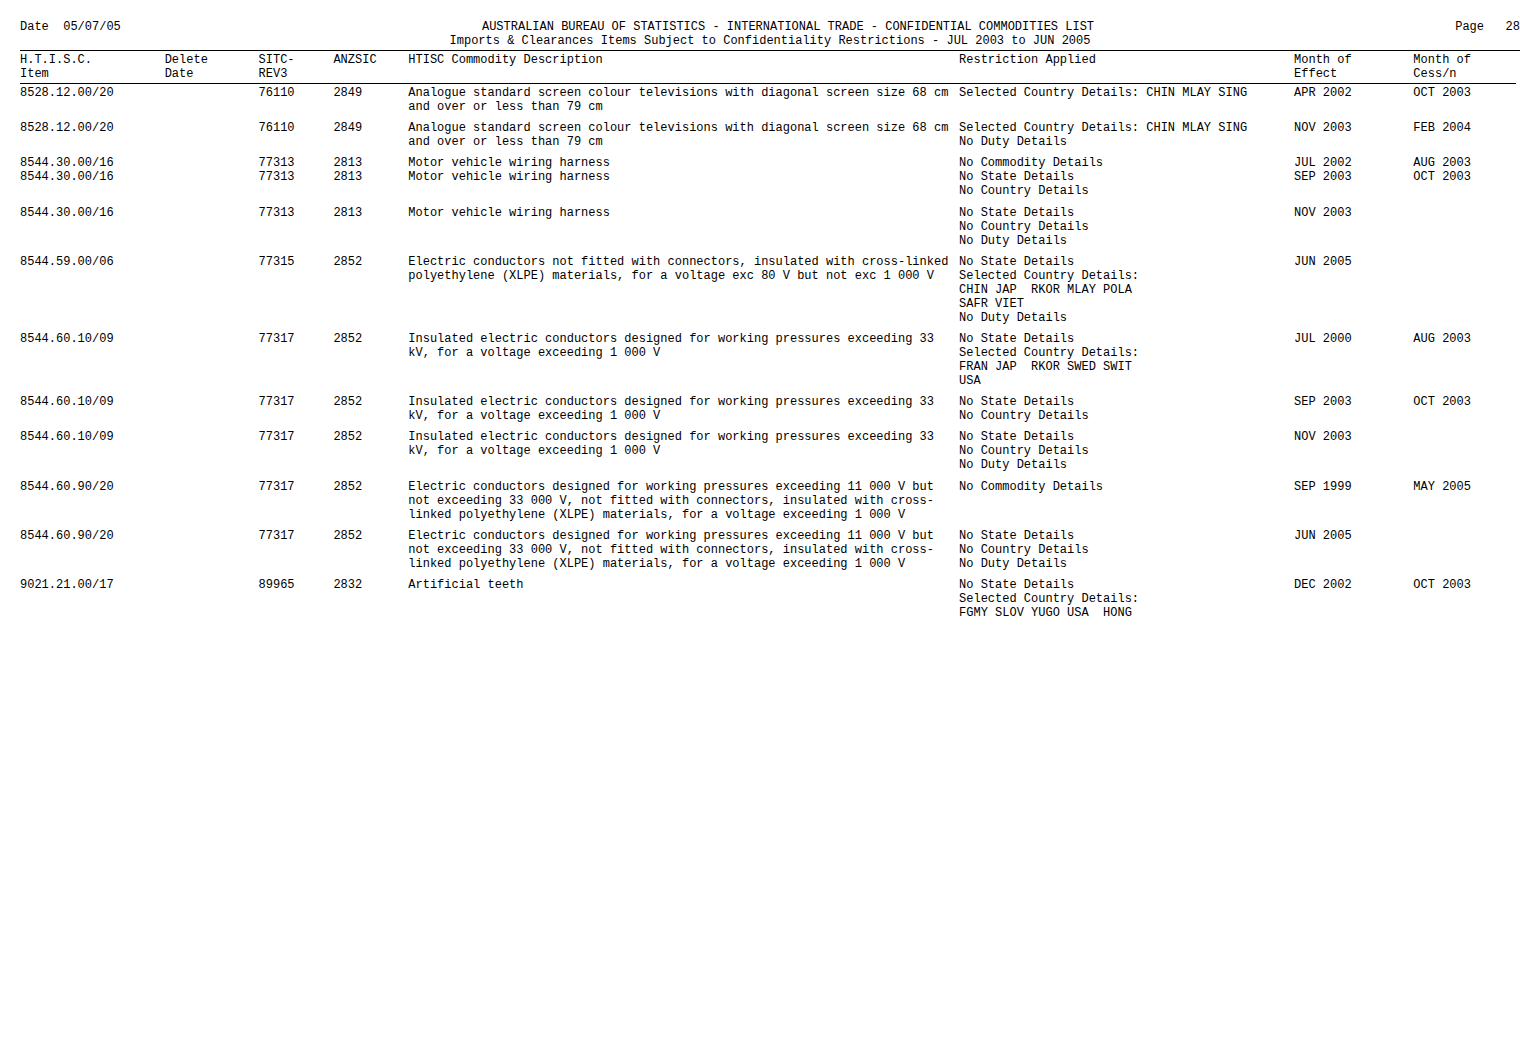Date 05/07/05 AUSTRALIAN BUREAU OF STATISTICS - INTERNATIONAL TRADE - CONFIDENTIAL COMMODITIES LIST Page 28
Imports & Clearances Items Subject to Confidentiality Restrictions - JUL 2003 to JUN 2005
| H.T.I.S.C. Item | Delete Date | SITC- REV3 | ANZSIC | HTISC Commodity Description | Restriction Applied | Month of Effect | Month of Cess/n |
| --- | --- | --- | --- | --- | --- | --- | --- |
| 8528.12.00/20 | | 76110 | 2849 | Analogue standard screen colour televisions with diagonal screen size 68 cm and over or less than 79 cm | Selected Country Details: CHIN MLAY SING | APR 2002 | OCT 2003 |
| 8528.12.00/20 | | 76110 | 2849 | Analogue standard screen colour televisions with diagonal screen size 68 cm and over or less than 79 cm | Selected Country Details: CHIN MLAY SING No Duty Details | NOV 2003 | FEB 2004 |
| 8544.30.00/16 | | 77313 | 2813 | Motor vehicle wiring harness | No Commodity Details | JUL 2002 | AUG 2003 |
| 8544.30.00/16 | | 77313 | 2813 | Motor vehicle wiring harness | No State Details No Country Details | SEP 2003 | OCT 2003 |
| 8544.30.00/16 | | 77313 | 2813 | Motor vehicle wiring harness | No State Details No Country Details No Duty Details | NOV 2003 | |
| 8544.59.00/06 | | 77315 | 2852 | Electric conductors not fitted with connectors, insulated with cross-linked polyethylene (XLPE) materials, for a voltage exc 80 V but not exc 1 000 V | No State Details Selected Country Details: CHIN JAP RKOR MLAY POLA SAFR VIET No Duty Details | JUN 2005 | |
| 8544.60.10/09 | | 77317 | 2852 | Insulated electric conductors designed for working pressures exceeding 33 kV, for a voltage exceeding 1 000 V | No State Details Selected Country Details: FRAN JAP RKOR SWED SWIT USA | JUL 2000 | AUG 2003 |
| 8544.60.10/09 | | 77317 | 2852 | Insulated electric conductors designed for working pressures exceeding 33 kV, for a voltage exceeding 1 000 V | No State Details No Country Details | SEP 2003 | OCT 2003 |
| 8544.60.10/09 | | 77317 | 2852 | Insulated electric conductors designed for working pressures exceeding 33 kV, for a voltage exceeding 1 000 V | No State Details No Country Details No Duty Details | NOV 2003 | |
| 8544.60.90/20 | | 77317 | 2852 | Electric conductors designed for working pressures exceeding 11 000 V but not exceeding 33 000 V, not fitted with connectors, insulated with cross-linked polyethylene (XLPE) materials, for a voltage exceeding 1 000 V | No Commodity Details | SEP 1999 | MAY 2005 |
| 8544.60.90/20 | | 77317 | 2852 | Electric conductors designed for working pressures exceeding 11 000 V but not exceeding 33 000 V, not fitted with connectors, insulated with cross-linked polyethylene (XLPE) materials, for a voltage exceeding 1 000 V | No State Details No Country Details No Duty Details | JUN 2005 | |
| 9021.21.00/17 | | 89965 | 2832 | Artificial teeth | No State Details Selected Country Details: FGMY SLOV YUGO USA HONG | DEC 2002 | OCT 2003 |